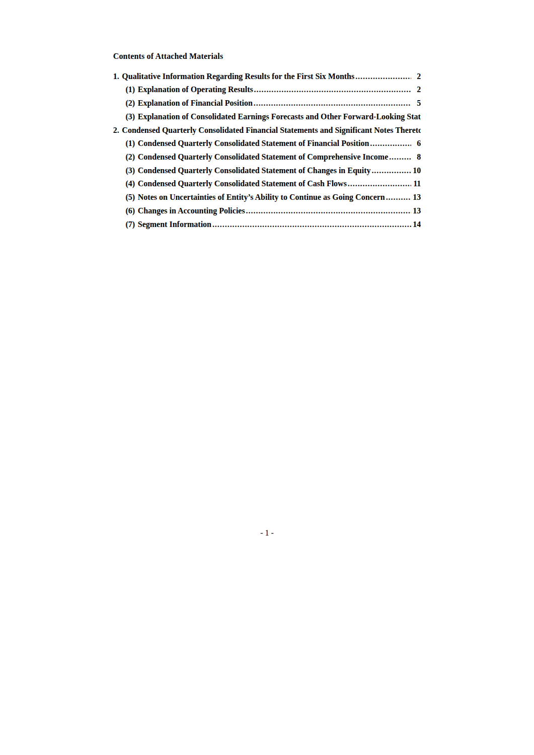Contents of Attached Materials
1. Qualitative Information Regarding Results for the First Six Months .................................................................................................................................................................................................................. 2
(1) Explanation of Operating Results .................................................................................................................................................................................................................. 2
(2) Explanation of Financial Position .................................................................................................................................................................................................................. 5
(3) Explanation of Consolidated Earnings Forecasts and Other Forward-Looking Statements .................................................................................................................................................................................................................. 5
2. Condensed Quarterly Consolidated Financial Statements and Significant Notes Thereto .................................................................................................................................................................................................................. 6
(1) Condensed Quarterly Consolidated Statement of Financial Position .................................................................................................................................................................................................................. 6
(2) Condensed Quarterly Consolidated Statement of Comprehensive Income .................................................................................................................................................................................................................. 8
(3) Condensed Quarterly Consolidated Statement of Changes in Equity .................................................................................................................................................................................................................. 10
(4) Condensed Quarterly Consolidated Statement of Cash Flows .................................................................................................................................................................................................................. 11
(5) Notes on Uncertainties of Entity’s Ability to Continue as Going Concern .................................................................................................................................................................................................................. 13
(6) Changes in Accounting Policies .................................................................................................................................................................................................................. 13
(7) Segment Information .................................................................................................................................................................................................................. 14
- 1 -